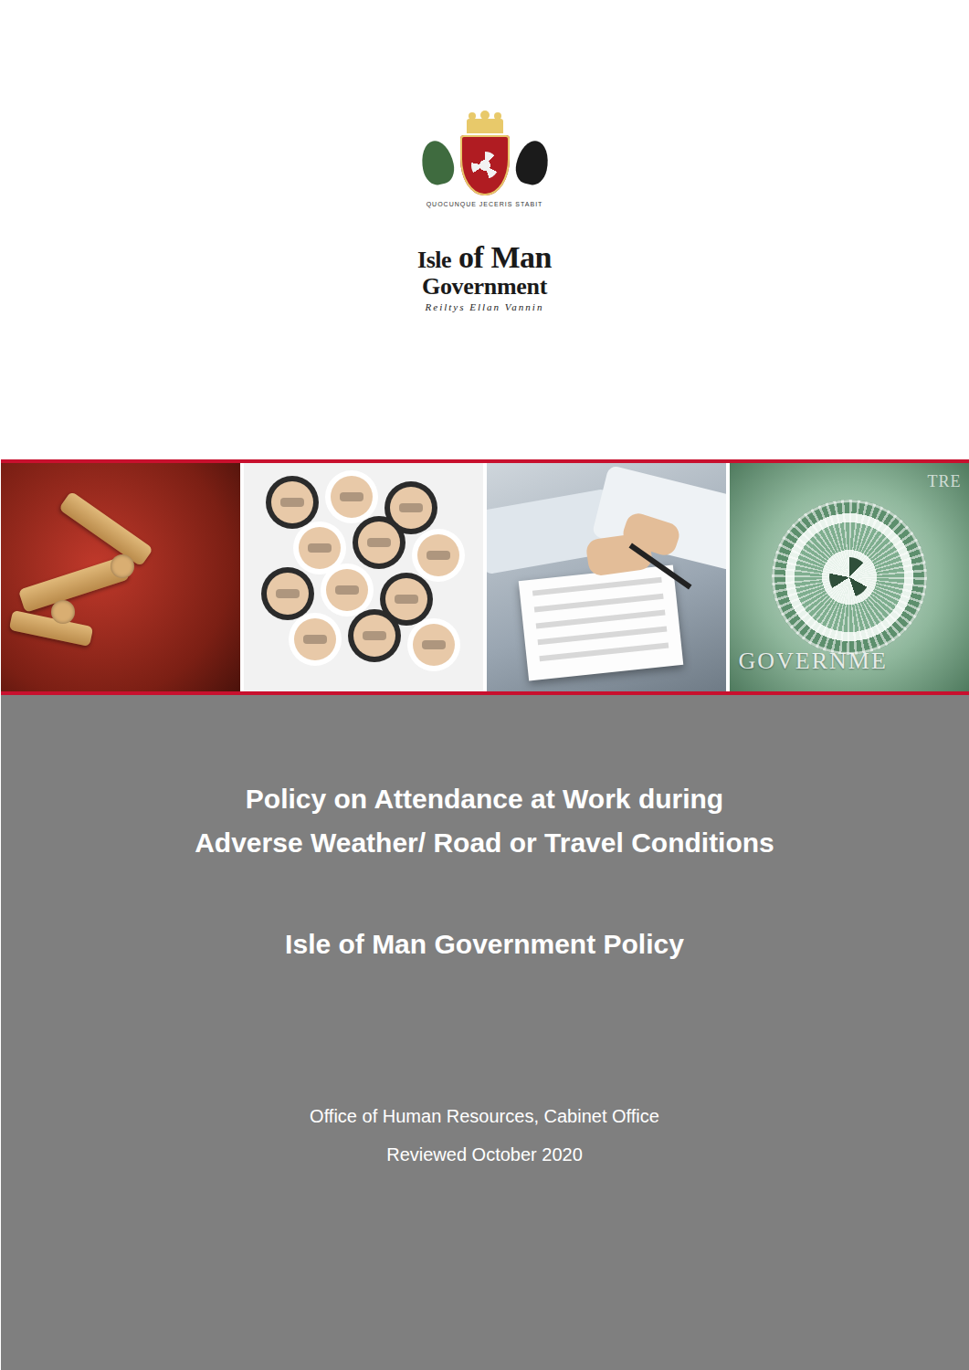QUOCUNQUE JECERIS STABIT
Isle of Man
Government
Reiltys Ellan Vannin
TRE
GOVERNME
Policy on Attendance at Work during
Adverse Weather/ Road or Travel Conditions
Isle of Man Government Policy
Office of Human Resources, Cabinet Office
Reviewed October 2020